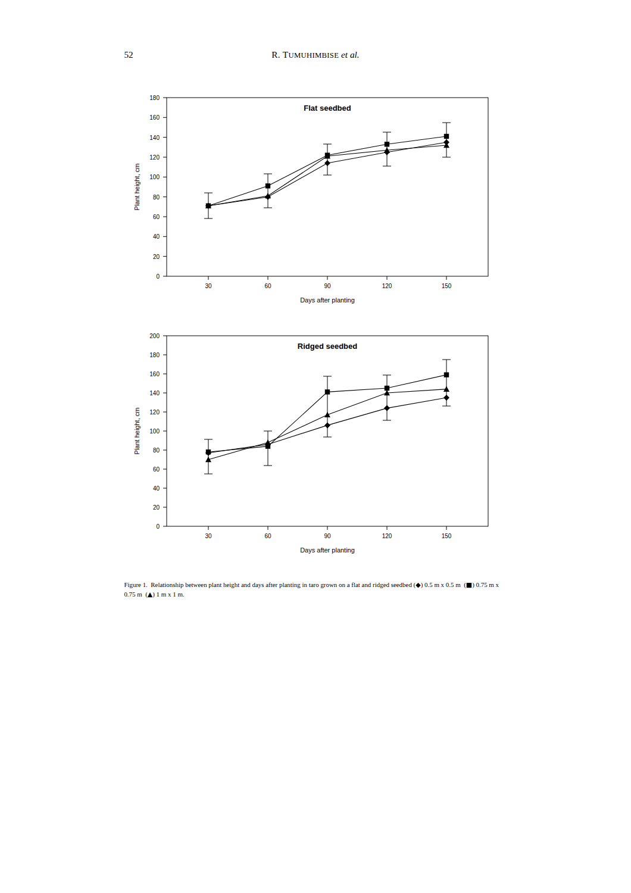52
R. TUMUHIMBISE et al.
Flat seedbed 0 20 40 60 80 100 120 140 160 180 Plant height, cm 30 60 90 120 150 Days after planting
Ridged seedbed 0 20 40 60 80 100 120 140 160 180 200 Plant height, cm 30 60 90 120 150 Days after planting
Figure 1. Relationship between plant height and days after planting in taro grown on a flat and ridged seedbed (◆) 0.5 m x 0.5 m (■) 0.75 m x 0.75 m (▲) 1 m x 1 m.